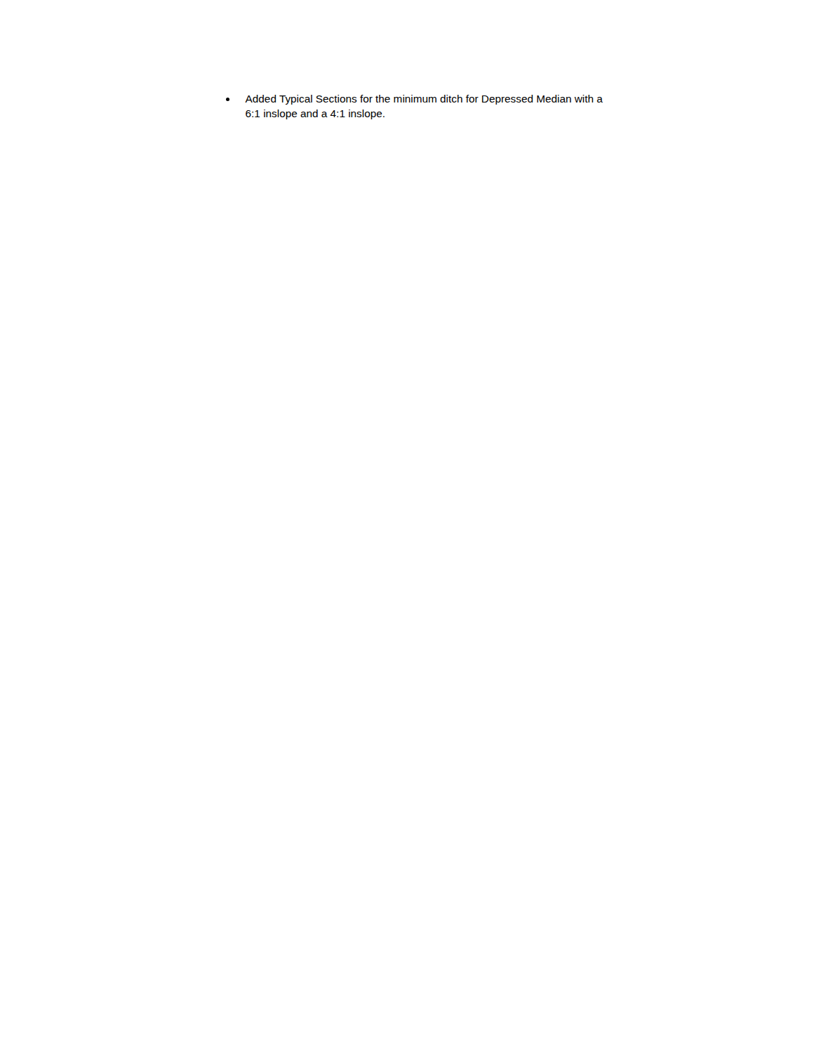Added Typical Sections for the minimum ditch for Depressed Median with a 6:1 inslope and a 4:1 inslope.